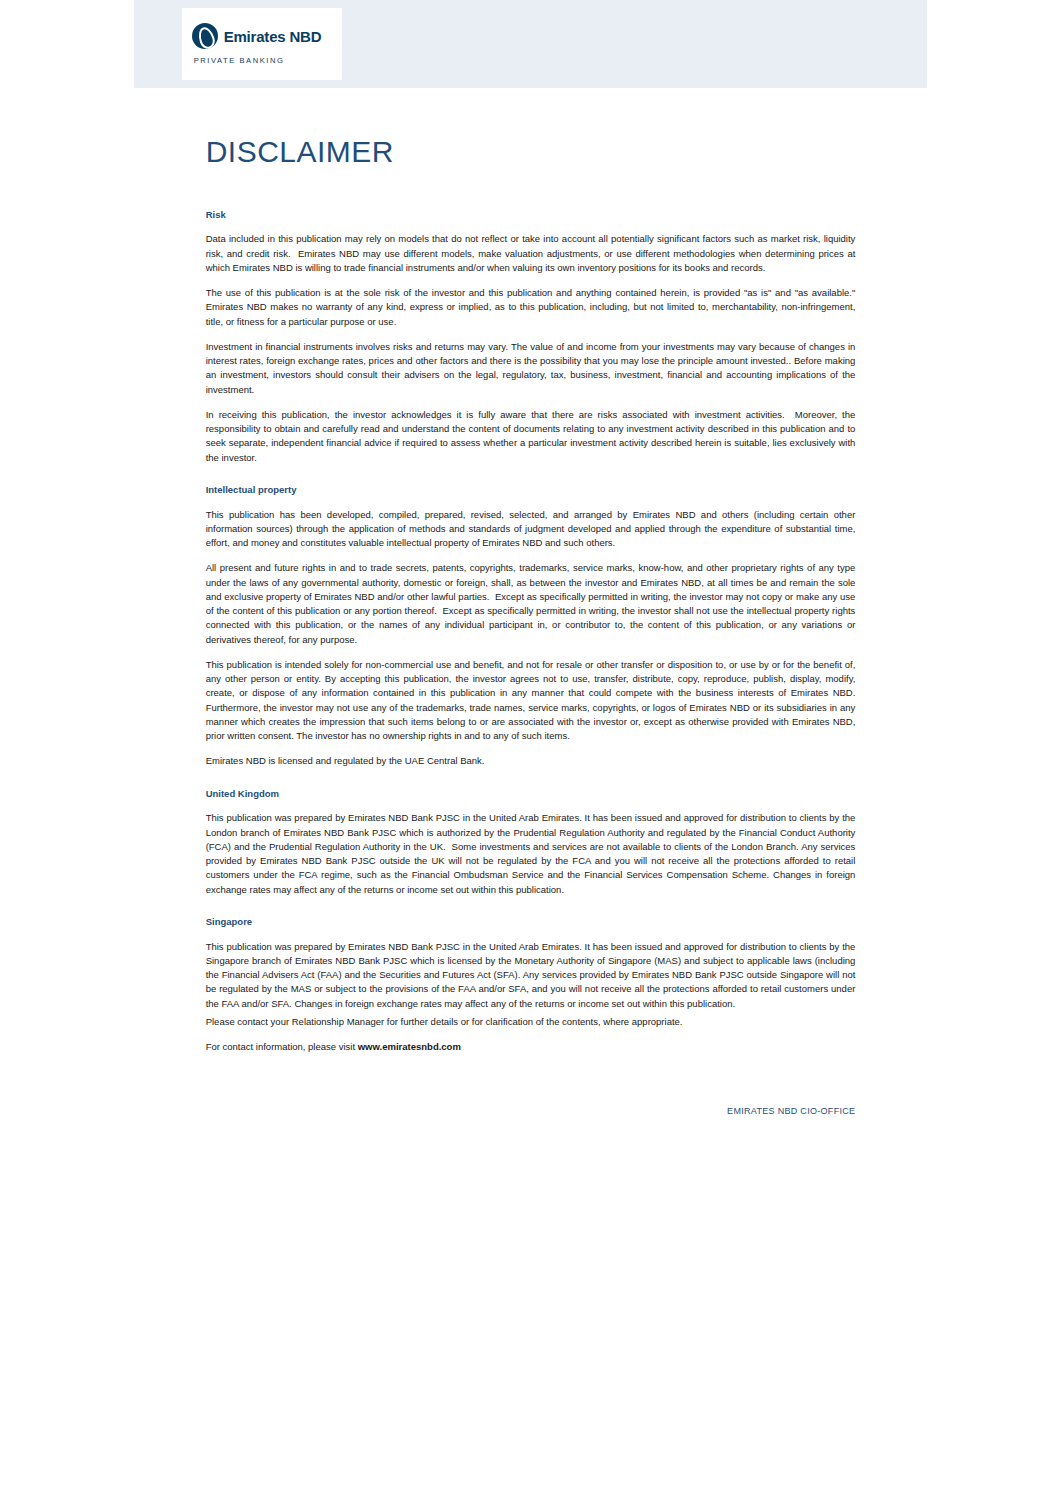Emirates NBD
PRIVATE BANKING
DISCLAIMER
Risk
Data included in this publication may rely on models that do not reflect or take into account all potentially significant factors such as market risk, liquidity risk, and credit risk. Emirates NBD may use different models, make valuation adjustments, or use different methodologies when determining prices at which Emirates NBD is willing to trade financial instruments and/or when valuing its own inventory positions for its books and records.
The use of this publication is at the sole risk of the investor and this publication and anything contained herein, is provided "as is" and "as available." Emirates NBD makes no warranty of any kind, express or implied, as to this publication, including, but not limited to, merchantability, non-infringement, title, or fitness for a particular purpose or use.
Investment in financial instruments involves risks and returns may vary. The value of and income from your investments may vary because of changes in interest rates, foreign exchange rates, prices and other factors and there is the possibility that you may lose the principle amount invested.. Before making an investment, investors should consult their advisers on the legal, regulatory, tax, business, investment, financial and accounting implications of the investment.
In receiving this publication, the investor acknowledges it is fully aware that there are risks associated with investment activities. Moreover, the responsibility to obtain and carefully read and understand the content of documents relating to any investment activity described in this publication and to seek separate, independent financial advice if required to assess whether a particular investment activity described herein is suitable, lies exclusively with the investor.
Intellectual property
This publication has been developed, compiled, prepared, revised, selected, and arranged by Emirates NBD and others (including certain other information sources) through the application of methods and standards of judgment developed and applied through the expenditure of substantial time, effort, and money and constitutes valuable intellectual property of Emirates NBD and such others.
All present and future rights in and to trade secrets, patents, copyrights, trademarks, service marks, know-how, and other proprietary rights of any type under the laws of any governmental authority, domestic or foreign, shall, as between the investor and Emirates NBD, at all times be and remain the sole and exclusive property of Emirates NBD and/or other lawful parties. Except as specifically permitted in writing, the investor may not copy or make any use of the content of this publication or any portion thereof. Except as specifically permitted in writing, the investor shall not use the intellectual property rights connected with this publication, or the names of any individual participant in, or contributor to, the content of this publication, or any variations or derivatives thereof, for any purpose.
This publication is intended solely for non-commercial use and benefit, and not for resale or other transfer or disposition to, or use by or for the benefit of, any other person or entity. By accepting this publication, the investor agrees not to use, transfer, distribute, copy, reproduce, publish, display, modify, create, or dispose of any information contained in this publication in any manner that could compete with the business interests of Emirates NBD. Furthermore, the investor may not use any of the trademarks, trade names, service marks, copyrights, or logos of Emirates NBD or its subsidiaries in any manner which creates the impression that such items belong to or are associated with the investor or, except as otherwise provided with Emirates NBD, prior written consent. The investor has no ownership rights in and to any of such items.
Emirates NBD is licensed and regulated by the UAE Central Bank.
United Kingdom
This publication was prepared by Emirates NBD Bank PJSC in the United Arab Emirates. It has been issued and approved for distribution to clients by the London branch of Emirates NBD Bank PJSC which is authorized by the Prudential Regulation Authority and regulated by the Financial Conduct Authority (FCA) and the Prudential Regulation Authority in the UK. Some investments and services are not available to clients of the London Branch. Any services provided by Emirates NBD Bank PJSC outside the UK will not be regulated by the FCA and you will not receive all the protections afforded to retail customers under the FCA regime, such as the Financial Ombudsman Service and the Financial Services Compensation Scheme. Changes in foreign exchange rates may affect any of the returns or income set out within this publication.
Singapore
This publication was prepared by Emirates NBD Bank PJSC in the United Arab Emirates. It has been issued and approved for distribution to clients by the Singapore branch of Emirates NBD Bank PJSC which is licensed by the Monetary Authority of Singapore (MAS) and subject to applicable laws (including the Financial Advisers Act (FAA) and the Securities and Futures Act (SFA). Any services provided by Emirates NBD Bank PJSC outside Singapore will not be regulated by the MAS or subject to the provisions of the FAA and/or SFA, and you will not receive all the protections afforded to retail customers under the FAA and/or SFA. Changes in foreign exchange rates may affect any of the returns or income set out within this publication.
Please contact your Relationship Manager for further details or for clarification of the contents, where appropriate.
For contact information, please visit www.emiratesnbd.com
EMIRATES NBD CIO-OFFICE